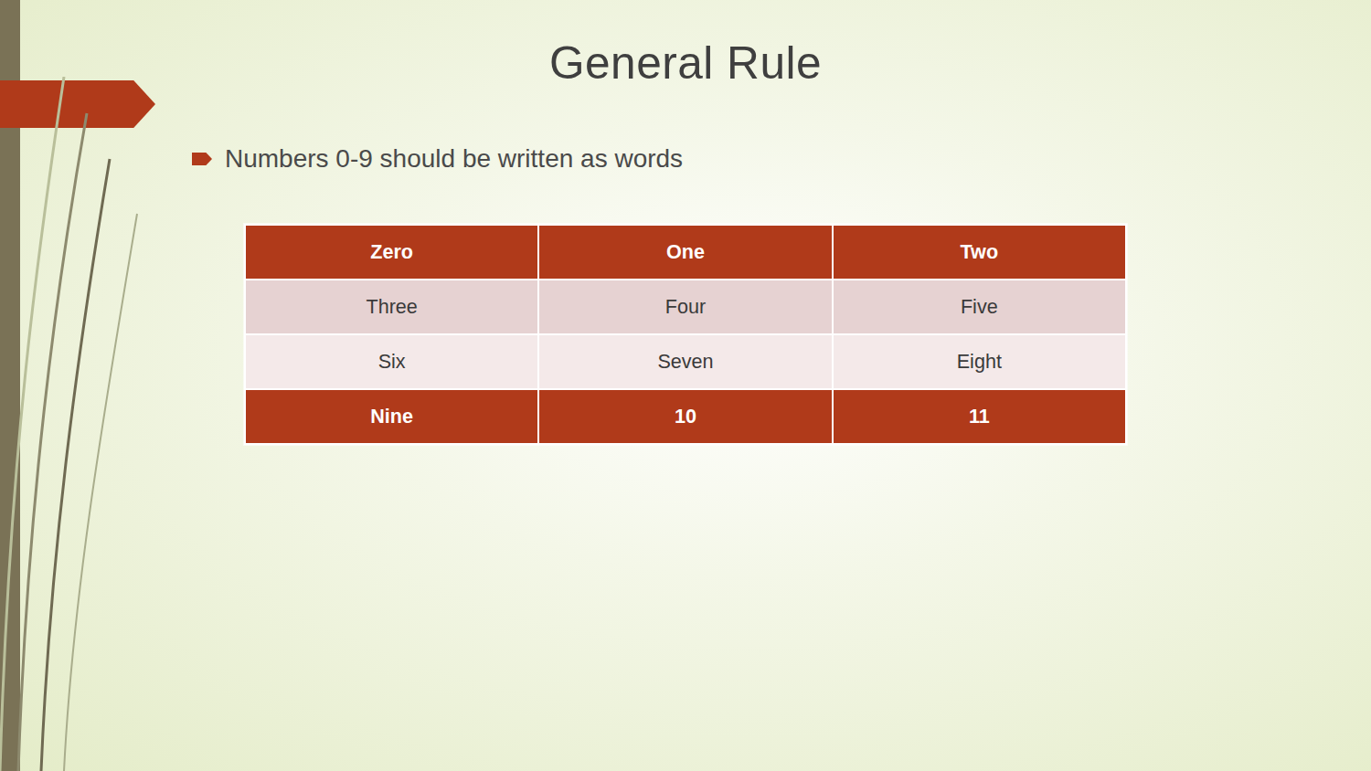General Rule
Numbers 0-9 should be written as words
| Zero | One | Two |
| --- | --- | --- |
| Three | Four | Five |
| Six | Seven | Eight |
| Nine | 10 | 11 |